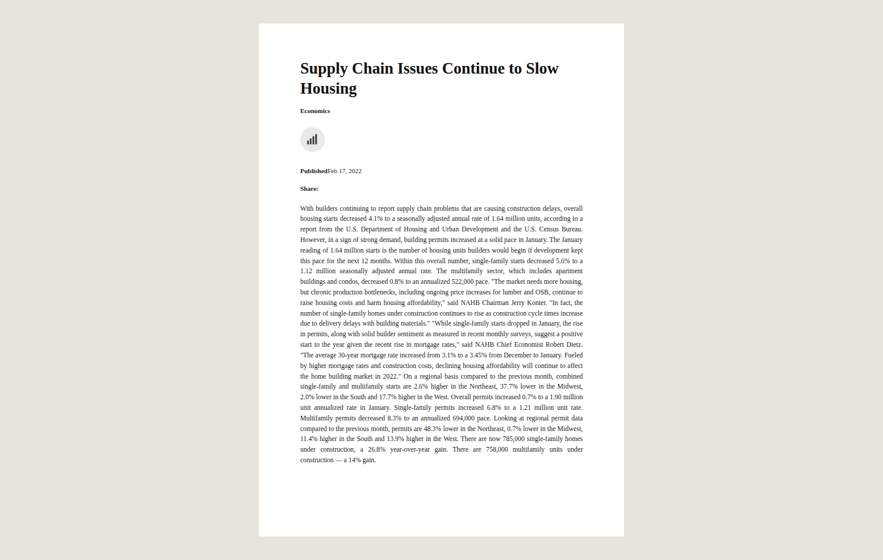Supply Chain Issues Continue to Slow Housing
Economics
Published Feb 17, 2022
Share:
With builders continuing to report supply chain problems that are causing construction delays, overall housing starts decreased 4.1% to a seasonally adjusted annual rate of 1.64 million units, according to a report from the U.S. Department of Housing and Urban Development and the U.S. Census Bureau. However, in a sign of strong demand, building permits increased at a solid pace in January. The January reading of 1.64 million starts is the number of housing units builders would begin if development kept this pace for the next 12 months. Within this overall number, single-family starts decreased 5.6% to a 1.12 million seasonally adjusted annual rate. The multifamily sector, which includes apartment buildings and condos, decreased 0.8% to an annualized 522,000 pace. "The market needs more housing, but chronic production bottlenecks, including ongoing price increases for lumber and OSB, continue to raise housing costs and harm housing affordability," said NAHB Chairman Jerry Konter. "In fact, the number of single-family homes under construction continues to rise as construction cycle times increase due to delivery delays with building materials." "While single-family starts dropped in January, the rise in permits, along with solid builder sentiment as measured in recent monthly surveys, suggest a positive start to the year given the recent rise in mortgage rates," said NAHB Chief Economist Robert Dietz. "The average 30-year mortgage rate increased from 3.1% to a 3.45% from December to January. Fueled by higher mortgage rates and construction costs, declining housing affordability will continue to affect the home building market in 2022." On a regional basis compared to the previous month, combined single-family and multifamily starts are 2.6% higher in the Northeast, 37.7% lower in the Midwest, 2.0% lower in the South and 17.7% higher in the West. Overall permits increased 0.7% to a 1.90 million unit annualized rate in January. Single-family permits increased 6.8% to a 1.21 million unit rate. Multifamily permits decreased 8.3% to an annualized 694,000 pace. Looking at regional permit data compared to the previous month, permits are 48.3% lower in the Northeast, 0.7% lower in the Midwest, 11.4% higher in the South and 13.9% higher in the West. There are now 785,000 single-family homes under construction, a 26.8% year-over-year gain. There are 758,000 multifamily units under construction — a 14% gain.